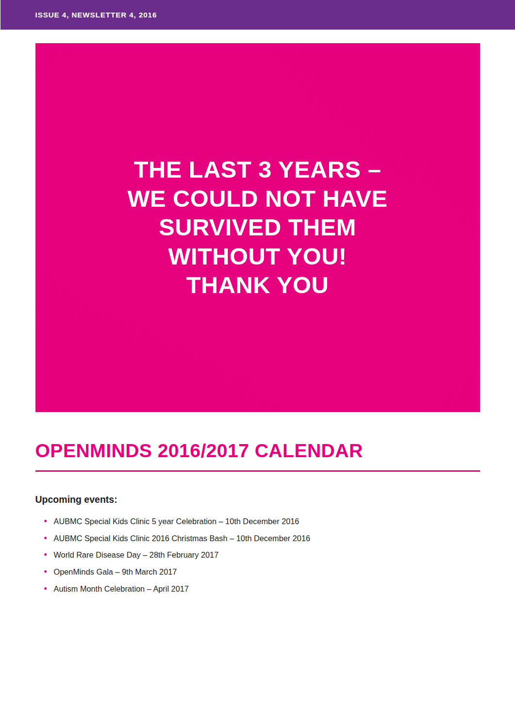ISSUE 4, NEWSLETTER 4, 2016
The last 3 years –
we could not have survived them without you!
Thank you
OpenMinds 2016/2017 Calendar
Upcoming events:
AUBMC Special Kids Clinic 5 year Celebration – 10th December 2016
AUBMC Special Kids Clinic 2016 Christmas Bash – 10th December 2016
World Rare Disease Day – 28th February 2017
OpenMinds Gala – 9th March 2017
Autism Month Celebration – April 2017